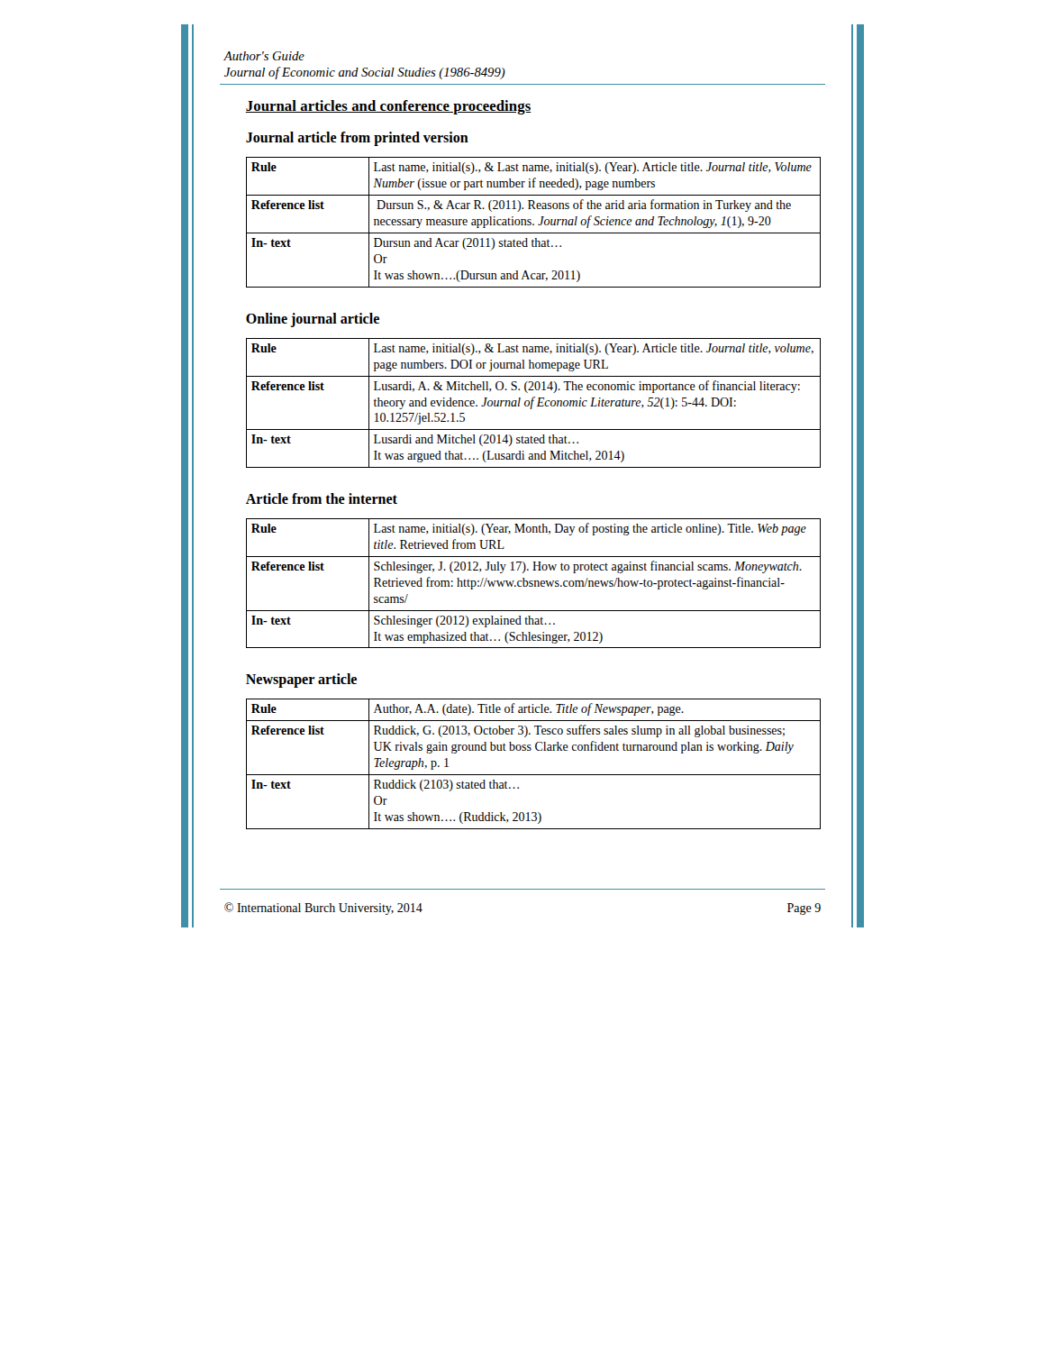Author's Guide
Journal of Economic and Social Studies (1986-8499)
Journal articles and conference proceedings
Journal article from printed version
| Rule | Last name, initial(s)., & Last name, initial(s). (Year). Article title. Journal title, Volume Number (issue or part number if needed), page numbers |
| Reference list | Dursun S., & Acar R. (2011). Reasons of the arid aria formation in Turkey and the necessary measure applications. Journal of Science and Technology, 1 (1), 9-20 |
| In- text | Dursun and Acar (2011) stated that… Or It was shown….(Dursun and Acar, 2011) |
Online journal article
| Rule | Last name, initial(s)., & Last name, initial(s). (Year). Article title. Journal title, volume, page numbers. DOI or journal homepage URL |
| Reference list | Lusardi, A. & Mitchell, O. S. (2014). The economic importance of financial literacy: theory and evidence. Journal of Economic Literature, 52 (1): 5-44. DOI: 10.1257/jel.52.1.5 |
| In- text | Lusardi and Mitchel (2014) stated that… It was argued that…. (Lusardi and Mitchel, 2014) |
Article from the internet
| Rule | Last name, initial(s). (Year, Month, Day of posting the article online). Title. Web page title . Retrieved from URL |
| Reference list | Schlesinger, J. (2012, July 17). How to protect against financial scams. Moneywatch . Retrieved from: http://www.cbsnews.com/news/how-to-protect-against-financial-scams/ |
| In- text | Schlesinger (2012) explained that… It was emphasized that… (Schlesinger, 2012) |
Newspaper article
| Rule | Author, A.A. (date). Title of article. Title of Newspaper , page. |
| Reference list | Ruddick, G. (2013, October 3). Tesco suffers sales slump in all global businesses; UK rivals gain ground but boss Clarke confident turnaround plan is working. Daily Telegraph , p. 1 |
| In- text | Ruddick (2103) stated that… Or It was shown…. (Ruddick, 2013) |
© International Burch University, 2014
Page 9